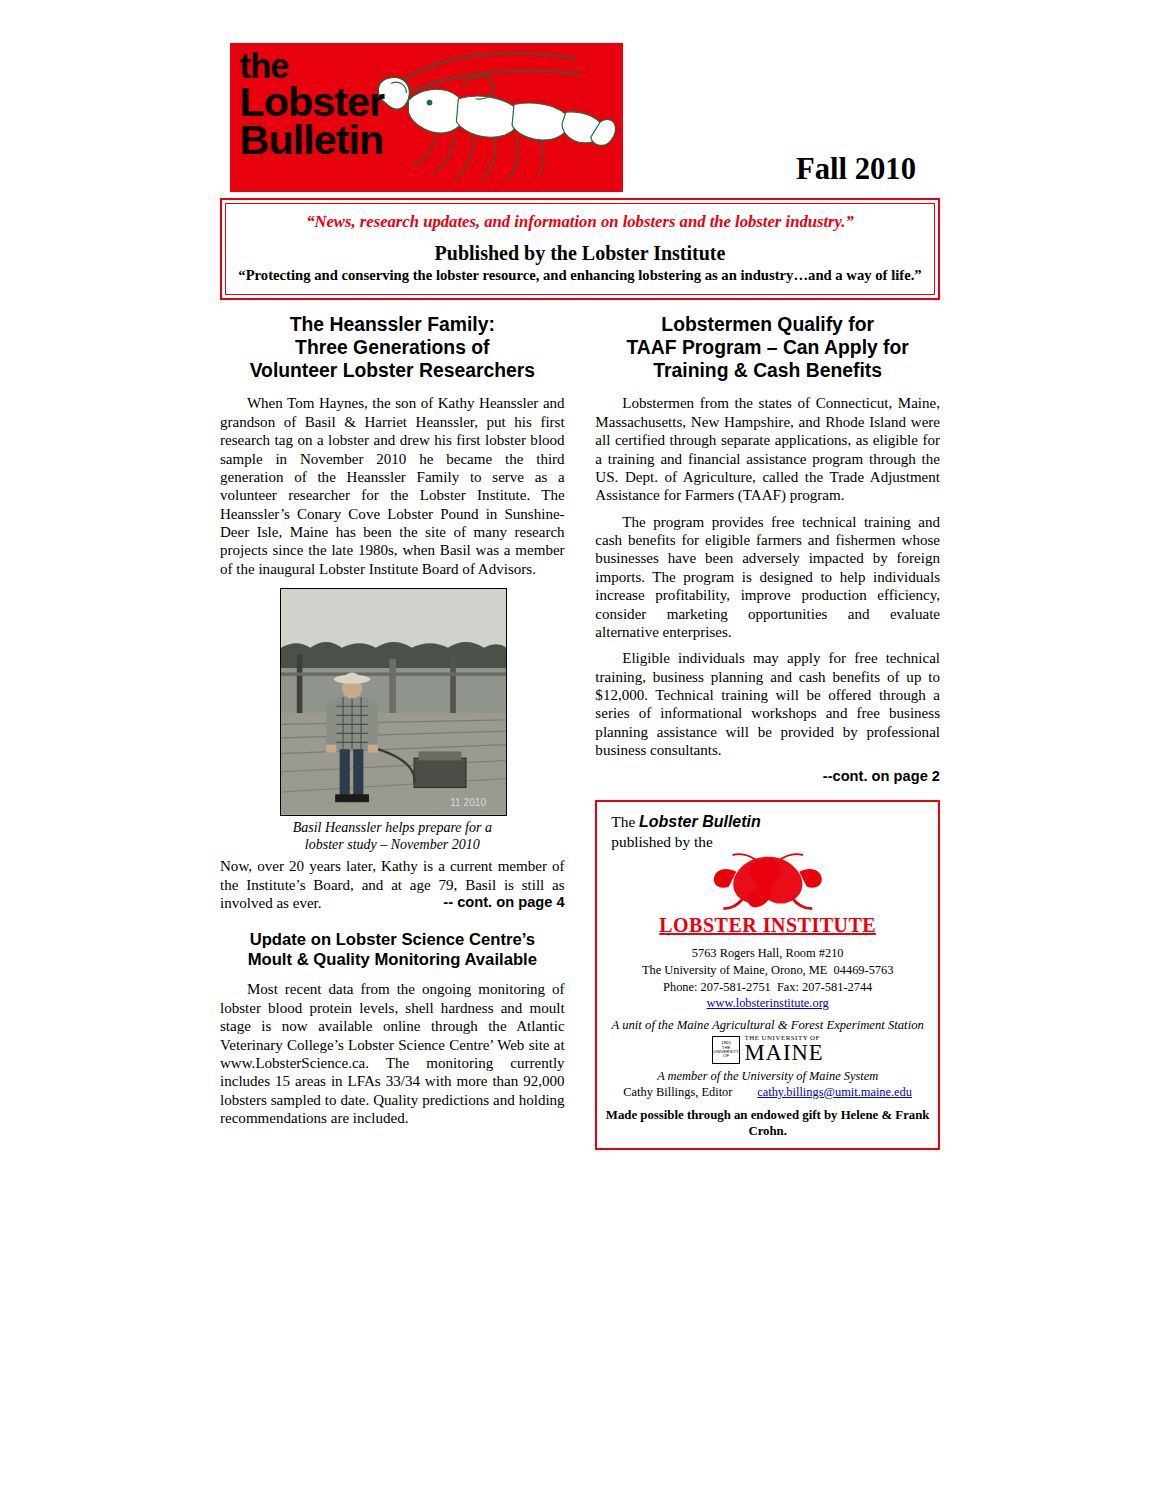the Lobster Bulletin
Fall 2010
“News, research updates, and information on lobsters and the lobster industry.”
Published by the Lobster Institute
“Protecting and conserving the lobster resource, and enhancing lobstering as an industry…and a way of life.”
The Heanssler Family:
Three Generations of
Volunteer Lobster Researchers
When Tom Haynes, the son of Kathy Heanssler and grandson of Basil & Harriet Heanssler, put his first research tag on a lobster and drew his first lobster blood sample in November 2010 he became the third generation of the Heanssler Family to serve as a volunteer researcher for the Lobster Institute. The Heanssler’s Conary Cove Lobster Pound in Sunshine-Deer Isle, Maine has been the site of many research projects since the late 1980s, when Basil was a member of the inaugural Lobster Institute Board of Advisors.
11 2010
Basil Heanssler helps prepare for a lobster study – November 2010
Now, over 20 years later, Kathy is a current member of the Institute’s Board, and at age 79, Basil is still as involved as ever. -- cont. on page 4
Update on Lobster Science Centre’s
Moult & Quality Monitoring Available
Most recent data from the ongoing monitoring of lobster blood protein levels, shell hardness and moult stage is now available online through the Atlantic Veterinary College’s Lobster Science Centre’ Web site at www.LobsterScience.ca. The monitoring currently includes 15 areas in LFAs 33/34 with more than 92,000 lobsters sampled to date. Quality predictions and holding recommendations are included.
Lobstermen Qualify for
TAAF Program – Can Apply for
Training & Cash Benefits
Lobstermen from the states of Connecticut, Maine, Massachusetts, New Hampshire, and Rhode Island were all certified through separate applications, as eligible for a training and financial assistance program through the US. Dept. of Agriculture, called the Trade Adjustment Assistance for Farmers (TAAF) program.
The program provides free technical training and cash benefits for eligible farmers and fishermen whose businesses have been adversely impacted by foreign imports. The program is designed to help individuals increase profitability, improve production efficiency, consider marketing opportunities and evaluate alternative enterprises.
Eligible individuals may apply for free technical training, business planning and cash benefits of up to $12,000. Technical training will be offered through a series of informational workshops and free business planning assistance will be provided by professional business consultants.
--cont. on page 2
The Lobster Bulletin
published by the
LOBSTER INSTITUTE
5763 Rogers Hall, Room #210
The University of Maine, Orono, ME 04469-5763
Phone: 207-581-2751 Fax: 207-581-2744
www.lobsterinstitute.org
A unit of the Maine Agricultural & Forest Experiment Station
1865
THE UNIVERSITY OF
THE UNIVERSITY OF MAINE
A member of the University of Maine System
Cathy Billings, Editor cathy.billings@umit.maine.edu
Made possible through an endowed gift by Helene & Frank Crohn.